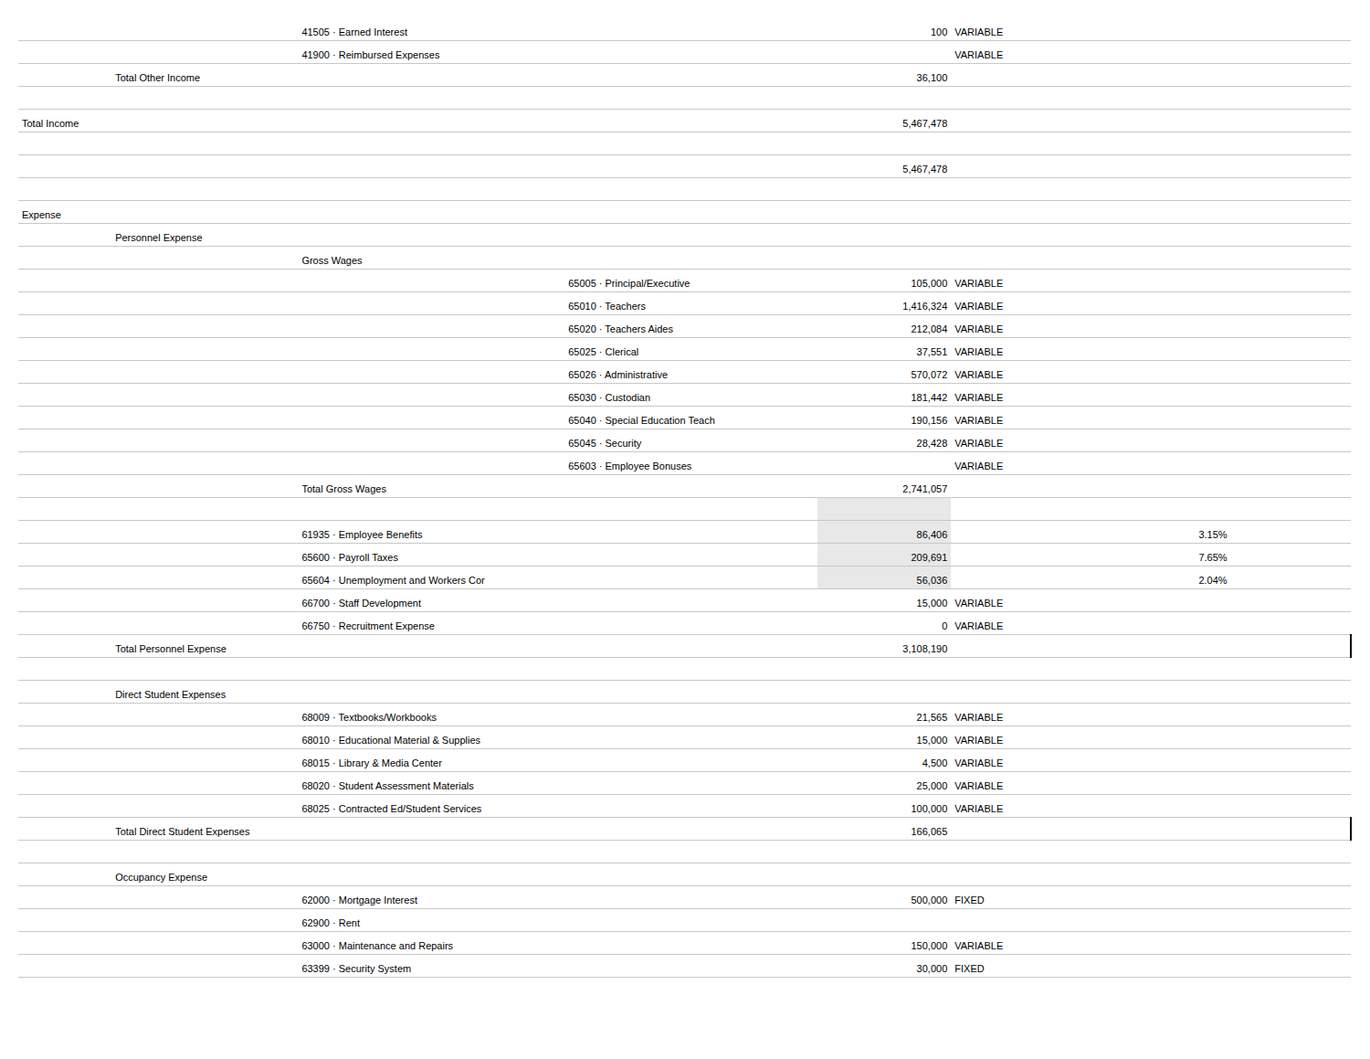| | | 41505 · Earned Interest | | 100 | VARIABLE | | |
| | | 41900 · Reimbursed Expenses | | | VARIABLE | | |
| | Total Other Income | | | 36,100 | | | |
| Total Income | | | | 5,467,478 | | | |
| | | | | 5,467,478 | | | |
| Expense | | | | | | | |
| | Personnel Expense | | | | | | |
| | | Gross Wages | | | | | |
| | | | 65005 · Principal/Executive | 105,000 | VARIABLE | | |
| | | | 65010 · Teachers | 1,416,324 | VARIABLE | | |
| | | | 65020 · Teachers Aides | 212,084 | VARIABLE | | |
| | | | 65025 · Clerical | 37,551 | VARIABLE | | |
| | | | 65026 · Administrative | 570,072 | VARIABLE | | |
| | | | 65030 · Custodian | 181,442 | VARIABLE | | |
| | | | 65040 · Special Education Teach | 190,156 | VARIABLE | | |
| | | | 65045 · Security | 28,428 | VARIABLE | | |
| | | | 65603 · Employee Bonuses | | VARIABLE | | |
| | | Total Gross Wages | | 2,741,057 | | | |
| | | 61935 · Employee Benefits | | 86,406 | | 3.15% | |
| | | 65600 · Payroll Taxes | | 209,691 | | 7.65% | |
| | | 65604 · Unemployment and Workers Cor | | 56,036 | | 2.04% | |
| | | 66700 · Staff Development | | 15,000 | VARIABLE | | |
| | | 66750 · Recruitment Expense | | 0 | VARIABLE | | |
| | Total Personnel Expense | | | 3,108,190 | | | |
| | Direct Student Expenses | | | | | | |
| | | 68009 · Textbooks/Workbooks | | 21,565 | VARIABLE | | |
| | | 68010 · Educational Material & Supplies | | 15,000 | VARIABLE | | |
| | | 68015 · Library & Media Center | | 4,500 | VARIABLE | | |
| | | 68020 · Student Assessment Materials | | 25,000 | VARIABLE | | |
| | | 68025 · Contracted Ed/Student Services | | 100,000 | VARIABLE | | |
| | Total Direct Student Expenses | | | 166,065 | | | |
| | Occupancy Expense | | | | | | |
| | | 62000 · Mortgage Interest | | 500,000 | FIXED | | |
| | | 62900 · Rent | | | | | |
| | | 63000 · Maintenance and Repairs | | 150,000 | VARIABLE | | |
| | | 63399 · Security System | | 30,000 | FIXED | | |